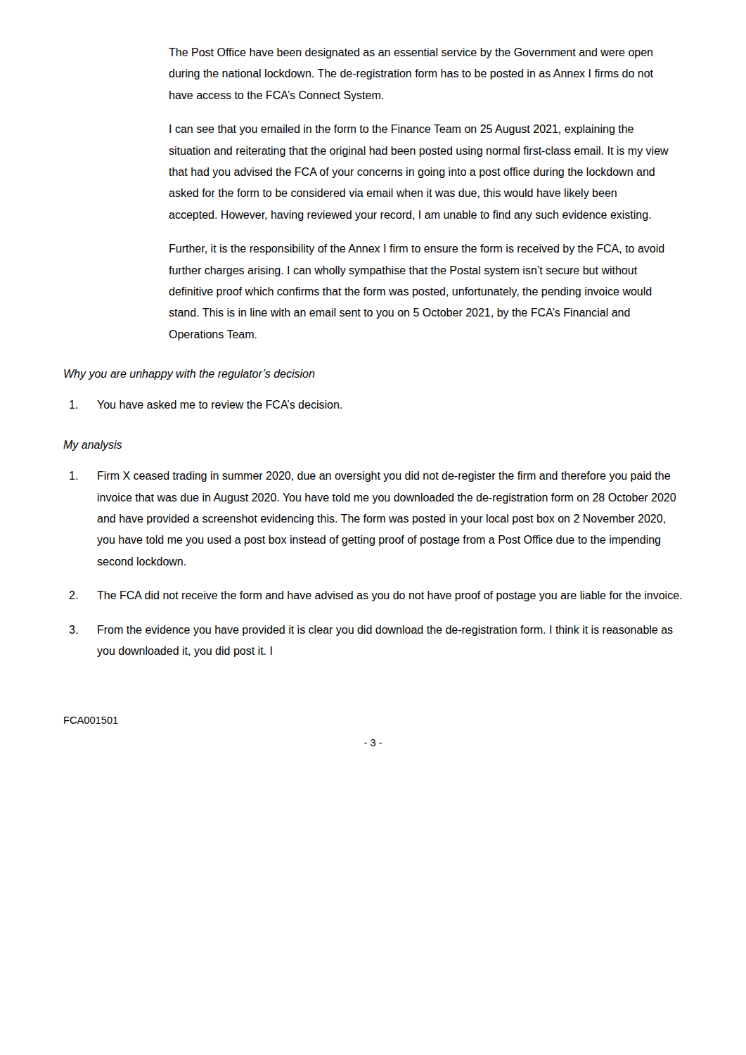The Post Office have been designated as an essential service by the Government and were open during the national lockdown. The de-registration form has to be posted in as Annex I firms do not have access to the FCA’s Connect System.
I can see that you emailed in the form to the Finance Team on 25 August 2021, explaining the situation and reiterating that the original had been posted using normal first-class email. It is my view that had you advised the FCA of your concerns in going into a post office during the lockdown and asked for the form to be considered via email when it was due, this would have likely been accepted. However, having reviewed your record, I am unable to find any such evidence existing.
Further, it is the responsibility of the Annex I firm to ensure the form is received by the FCA, to avoid further charges arising. I can wholly sympathise that the Postal system isn’t secure but without definitive proof which confirms that the form was posted, unfortunately, the pending invoice would stand. This is in line with an email sent to you on 5 October 2021, by the FCA’s Financial and Operations Team.
Why you are unhappy with the regulator’s decision
You have asked me to review the FCA’s decision.
My analysis
Firm X ceased trading in summer 2020, due an oversight you did not de-register the firm and therefore you paid the invoice that was due in August 2020. You have told me you downloaded the de-registration form on 28 October 2020 and have provided a screenshot evidencing this. The form was posted in your local post box on 2 November 2020, you have told me you used a post box instead of getting proof of postage from a Post Office due to the impending second lockdown.
The FCA did not receive the form and have advised as you do not have proof of postage you are liable for the invoice.
From the evidence you have provided it is clear you did download the de-registration form. I think it is reasonable as you downloaded it, you did post it. I
FCA001501
- 3 -